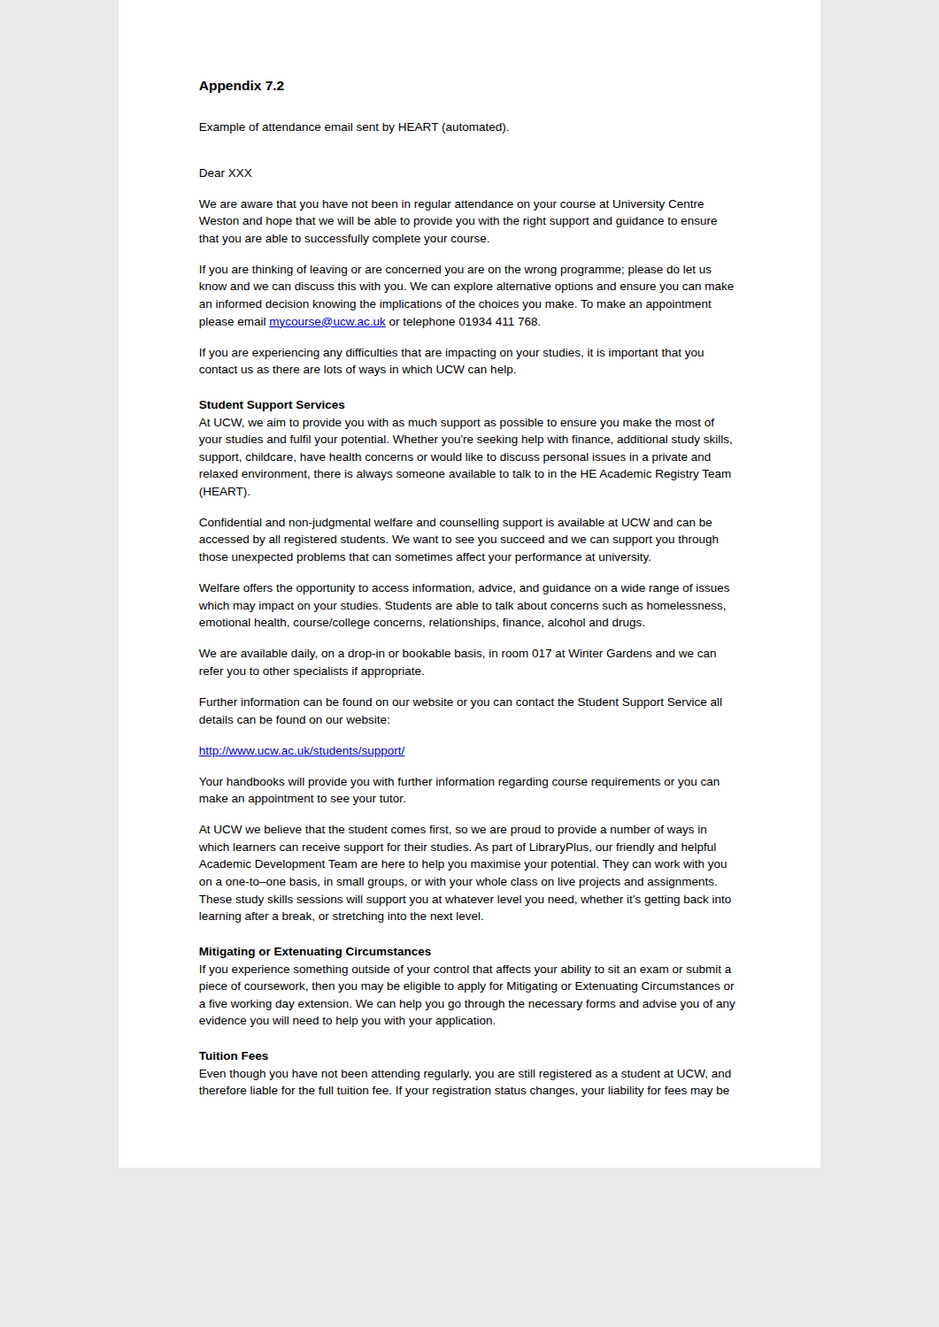Appendix 7.2
Example of attendance email sent by HEART (automated).
Dear XXX
We are aware that you have not been in regular attendance on your course at University Centre Weston and hope that we will be able to provide you with the right support and guidance to ensure that you are able to successfully complete your course.
If you are thinking of leaving or are concerned you are on the wrong programme; please do let us know and we can discuss this with you. We can explore alternative options and ensure you can make an informed decision knowing the implications of the choices you make. To make an appointment please email mycourse@ucw.ac.uk or telephone 01934 411 768.
If you are experiencing any difficulties that are impacting on your studies, it is important that you contact us as there are lots of ways in which UCW can help.
Student Support Services
At UCW, we aim to provide you with as much support as possible to ensure you make the most of your studies and fulfil your potential. Whether you're seeking help with finance, additional study skills, support, childcare, have health concerns or would like to discuss personal issues in a private and relaxed environment, there is always someone available to talk to in the HE Academic Registry Team (HEART).
Confidential and non-judgmental welfare and counselling support is available at UCW and can be accessed by all registered students. We want to see you succeed and we can support you through those unexpected problems that can sometimes affect your performance at university.
Welfare offers the opportunity to access information, advice, and guidance on a wide range of issues which may impact on your studies. Students are able to talk about concerns such as homelessness, emotional health, course/college concerns, relationships, finance, alcohol and drugs.
We are available daily, on a drop-in or bookable basis, in room 017 at Winter Gardens and we can refer you to other specialists if appropriate.
Further information can be found on our website or you can contact the Student Support Service all details can be found on our website:
http://www.ucw.ac.uk/students/support/
Your handbooks will provide you with further information regarding course requirements or you can make an appointment to see your tutor.
At UCW we believe that the student comes first, so we are proud to provide a number of ways in which learners can receive support for their studies. As part of LibraryPlus, our friendly and helpful Academic Development Team are here to help you maximise your potential. They can work with you on a one-to–one basis, in small groups, or with your whole class on live projects and assignments. These study skills sessions will support you at whatever level you need, whether it’s getting back into learning after a break, or stretching into the next level.
Mitigating or Extenuating Circumstances
If you experience something outside of your control that affects your ability to sit an exam or submit a piece of coursework, then you may be eligible to apply for Mitigating or Extenuating Circumstances or a five working day extension. We can help you go through the necessary forms and advise you of any evidence you will need to help you with your application.
Tuition Fees
Even though you have not been attending regularly, you are still registered as a student at UCW, and therefore liable for the full tuition fee. If your registration status changes, your liability for fees may be